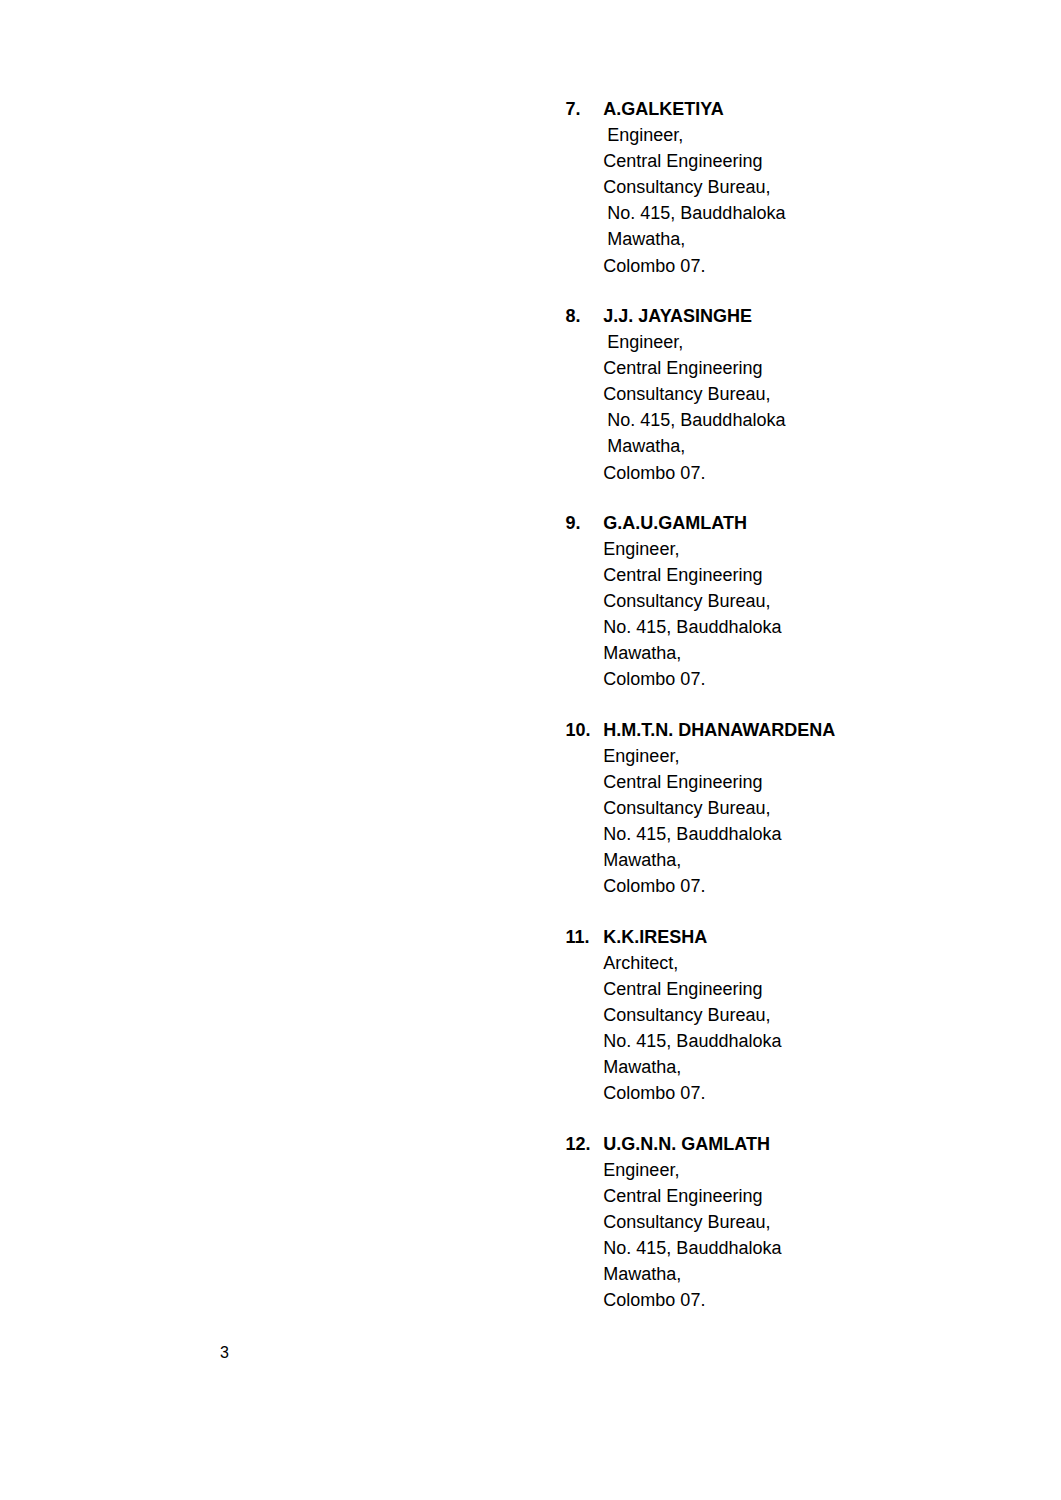7. A.GALKETIYA Engineer, Central Engineering Consultancy Bureau, No. 415, Bauddhaloka Mawatha, Colombo 07.
8. J.J. JAYASINGHE Engineer, Central Engineering Consultancy Bureau, No. 415, Bauddhaloka Mawatha, Colombo 07.
9. G.A.U.GAMLATH Engineer, Central Engineering Consultancy Bureau, No. 415, Bauddhaloka Mawatha, Colombo 07.
10. H.M.T.N. DHANAWARDENA Engineer, Central Engineering Consultancy Bureau, No. 415, Bauddhaloka Mawatha, Colombo 07.
11. K.K.IRESHA Architect, Central Engineering Consultancy Bureau, No. 415, Bauddhaloka Mawatha, Colombo 07.
12. U.G.N.N. GAMLATH Engineer, Central Engineering Consultancy Bureau, No. 415, Bauddhaloka Mawatha, Colombo 07.
3